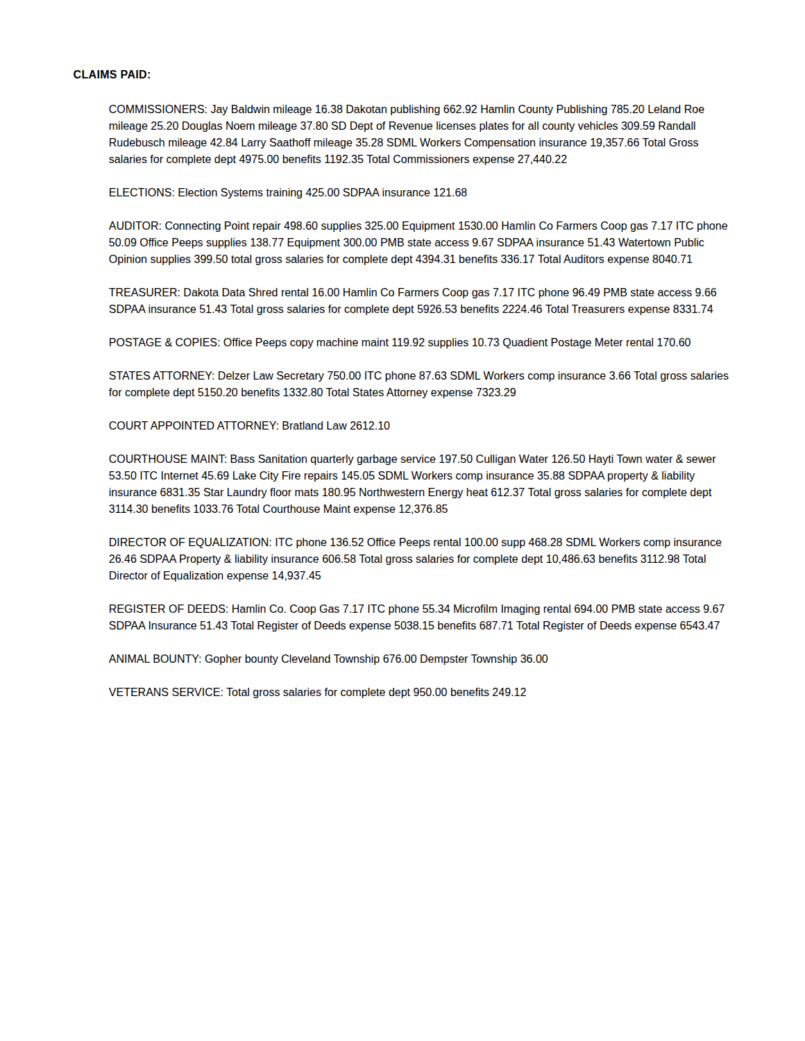CLAIMS PAID:
COMMISSIONERS: Jay Baldwin mileage 16.38 Dakotan publishing 662.92 Hamlin County Publishing 785.20 Leland Roe mileage 25.20 Douglas Noem mileage 37.80 SD Dept of Revenue licenses plates for all county vehicles 309.59 Randall Rudebusch mileage 42.84 Larry Saathoff mileage 35.28 SDML Workers Compensation insurance 19,357.66 Total Gross salaries for complete dept 4975.00 benefits 1192.35 Total Commissioners expense 27,440.22
ELECTIONS: Election Systems training 425.00 SDPAA insurance 121.68
AUDITOR: Connecting Point repair 498.60 supplies 325.00 Equipment 1530.00 Hamlin Co Farmers Coop gas 7.17 ITC phone 50.09 Office Peeps supplies 138.77 Equipment 300.00 PMB state access 9.67 SDPAA insurance 51.43 Watertown Public Opinion supplies 399.50 total gross salaries for complete dept 4394.31 benefits 336.17 Total Auditors expense 8040.71
TREASURER: Dakota Data Shred rental 16.00 Hamlin Co Farmers Coop gas 7.17 ITC phone 96.49 PMB state access 9.66 SDPAA insurance 51.43 Total gross salaries for complete dept 5926.53 benefits 2224.46 Total Treasurers expense 8331.74
POSTAGE & COPIES: Office Peeps copy machine maint 119.92 supplies 10.73 Quadient Postage Meter rental 170.60
STATES ATTORNEY: Delzer Law Secretary 750.00 ITC phone 87.63 SDML Workers comp insurance 3.66 Total gross salaries for complete dept 5150.20 benefits 1332.80 Total States Attorney expense 7323.29
COURT APPOINTED ATTORNEY: Bratland Law 2612.10
COURTHOUSE MAINT: Bass Sanitation quarterly garbage service 197.50 Culligan Water 126.50 Hayti Town water & sewer 53.50 ITC Internet 45.69 Lake City Fire repairs 145.05 SDML Workers comp insurance 35.88 SDPAA property & liability insurance 6831.35 Star Laundry floor mats 180.95 Northwestern Energy heat 612.37 Total gross salaries for complete dept 3114.30 benefits 1033.76 Total Courthouse Maint expense 12,376.85
DIRECTOR OF EQUALIZATION: ITC phone 136.52 Office Peeps rental 100.00 supp 468.28 SDML Workers comp insurance 26.46 SDPAA Property & liability insurance 606.58 Total gross salaries for complete dept 10,486.63 benefits 3112.98 Total Director of Equalization expense 14,937.45
REGISTER OF DEEDS: Hamlin Co. Coop Gas 7.17 ITC phone 55.34 Microfilm Imaging rental 694.00 PMB state access 9.67 SDPAA Insurance 51.43 Total Register of Deeds expense 5038.15 benefits 687.71 Total Register of Deeds expense 6543.47
ANIMAL BOUNTY: Gopher bounty Cleveland Township 676.00 Dempster Township 36.00
VETERANS SERVICE: Total gross salaries for complete dept 950.00 benefits 249.12